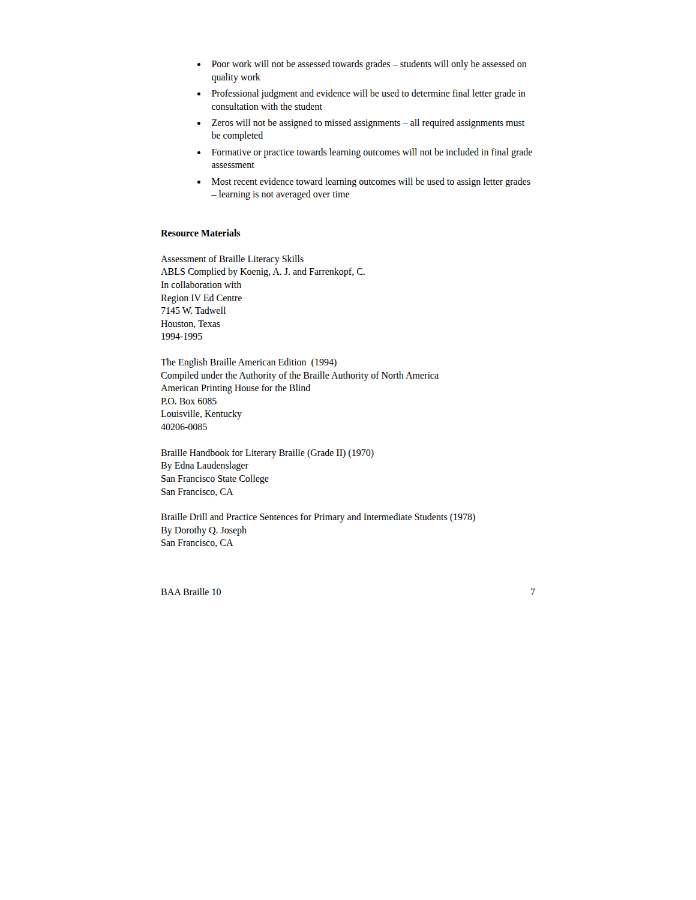Poor work will not be assessed towards grades – students will only be assessed on quality work
Professional judgment and evidence will be used to determine final letter grade in consultation with the student
Zeros will not be assigned to missed assignments – all required assignments must be completed
Formative or practice towards learning outcomes will not be included in final grade assessment
Most recent evidence toward learning outcomes will be used to assign letter grades – learning is not averaged over time
Resource Materials
Assessment of Braille Literacy Skills
ABLS Complied by Koenig, A. J. and Farrenkopf, C.
In collaboration with
Region IV Ed Centre
7145 W. Tadwell
Houston, Texas
1994-1995
The English Braille American Edition (1994)
Compiled under the Authority of the Braille Authority of North America
American Printing House for the Blind
P.O. Box 6085
Louisville, Kentucky
40206-0085
Braille Handbook for Literary Braille (Grade II) (1970)
By Edna Laudenslager
San Francisco State College
San Francisco, CA
Braille Drill and Practice Sentences for Primary and Intermediate Students (1978)
By Dorothy Q. Joseph
San Francisco, CA
BAA Braille 10 7